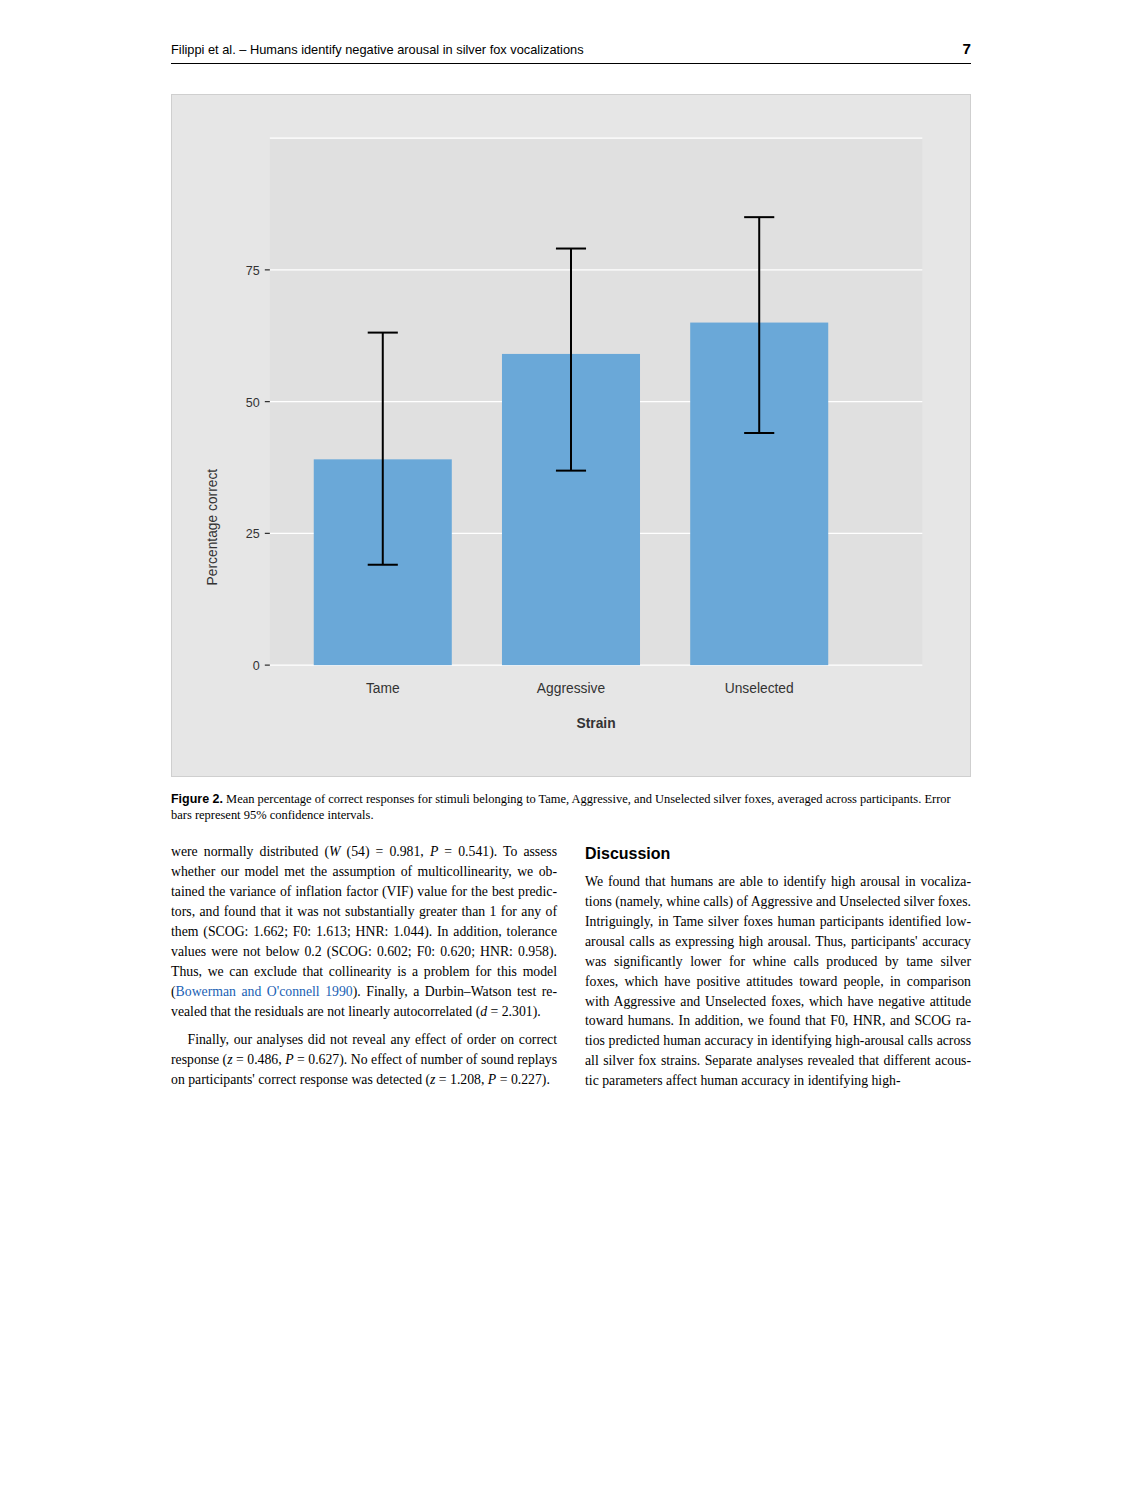Filippi et al. – Humans identify negative arousal in silver fox vocalizations 7
0 25 50 75 Percentage correct Tame Aggressive Unselected Strain
Figure 2. Mean percentage of correct responses for stimuli belonging to Tame, Aggressive, and Unselected silver foxes, averaged across participants. Error bars represent 95% confidence intervals.
were normally distributed (W (54) = 0.981, P = 0.541). To assess whether our model met the assumption of multicollinearity, we obtained the variance of inflation factor (VIF) value for the best predictors, and found that it was not substantially greater than 1 for any of them (SCOG: 1.662; F0: 1.613; HNR: 1.044). In addition, tolerance values were not below 0.2 (SCOG: 0.602; F0: 0.620; HNR: 0.958). Thus, we can exclude that collinearity is a problem for this model (Bowerman and O'connell 1990). Finally, a Durbin–Watson test revealed that the residuals are not linearly autocorrelated (d = 2.301).
Finally, our analyses did not reveal any effect of order on correct response (z = 0.486, P = 0.627). No effect of number of sound replays on participants' correct response was detected (z = 1.208, P = 0.227).
Discussion
We found that humans are able to identify high arousal in vocalizations (namely, whine calls) of Aggressive and Unselected silver foxes. Intriguingly, in Tame silver foxes human participants identified low-arousal calls as expressing high arousal. Thus, participants' accuracy was significantly lower for whine calls produced by tame silver foxes, which have positive attitudes toward people, in comparison with Aggressive and Unselected foxes, which have negative attitude toward humans. In addition, we found that F0, HNR, and SCOG ratios predicted human accuracy in identifying high-arousal calls across all silver fox strains. Separate analyses revealed that different acoustic parameters affect human accuracy in identifying high-